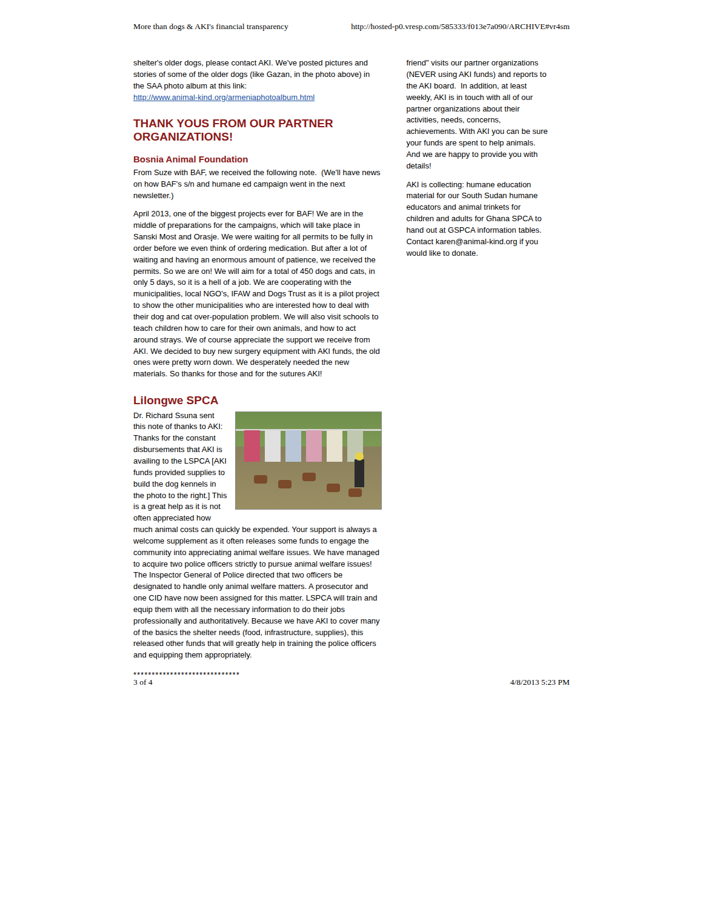More than dogs & AKI's financial transparency http://hosted-p0.vresp.com/585333/f013e7a090/ARCHIVE#vr4sm
shelter's older dogs, please contact AKI. We've posted pictures and stories of some of the older dogs (like Gazan, in the photo above) in the SAA photo album at this link:
http://www.animal-kind.org/armeniaphotoalbum.html
THANK YOUS FROM OUR PARTNER ORGANIZATIONS!
Bosnia Animal Foundation
From Suze with BAF, we received the following note. (We'll have news on how BAF's s/n and humane ed campaign went in the next newsletter.)
April 2013, one of the biggest projects ever for BAF! We are in the middle of preparations for the campaigns, which will take place in Sanski Most and Orasje. We were waiting for all permits to be fully in order before we even think of ordering medication. But after a lot of waiting and having an enormous amount of patience, we received the permits. So we are on! We will aim for a total of 450 dogs and cats, in only 5 days, so it is a hell of a job. We are cooperating with the municipalities, local NGO's, IFAW and Dogs Trust as it is a pilot project to show the other municipalities who are interested how to deal with their dog and cat over-population problem. We will also visit schools to teach children how to care for their own animals, and how to act around strays. We of course appreciate the support we receive from AKI. We decided to buy new surgery equipment with AKI funds, the old ones were pretty worn down. We desperately needed the new materials. So thanks for those and for the sutures AKI!
Lilongwe SPCA
Dr. Richard Ssuna sent this note of thanks to AKI:
Thanks for the constant disbursements that AKI is availing to the LSPCA [AKI funds provided supplies to build the dog kennels in the photo to the right.] This is a great help as it is not often appreciated how much animal costs can quickly be expended. Your support is always a welcome supplement as it often releases some funds to engage the community into appreciating animal welfare issues. We have managed to acquire two police officers strictly to pursue animal welfare issues! The Inspector General of Police directed that two officers be designated to handle only animal welfare matters. A prosecutor and one CID have now been assigned for this matter. LSPCA will train and equip them with all the necessary information to do their jobs professionally and authoritatively. Because we have AKI to cover many of the basics the shelter needs (food, infrastructure, supplies), this released other funds that will greatly help in training the police officers and equipping them appropriately.
*****************************
friend" visits our partner organizations (NEVER using AKI funds) and reports to the AKI board. In addition, at least weekly, AKI is in touch with all of our partner organizations about their activities, needs, concerns, achievements. With AKI you can be sure your funds are spent to help animals. And we are happy to provide you with details!
AKI is collecting: humane education material for our South Sudan humane educators and animal trinkets for children and adults for Ghana SPCA to hand out at GSPCA information tables. Contact karen@animal-kind.org if you would like to donate.
3 of 4 4/8/2013 5:23 PM